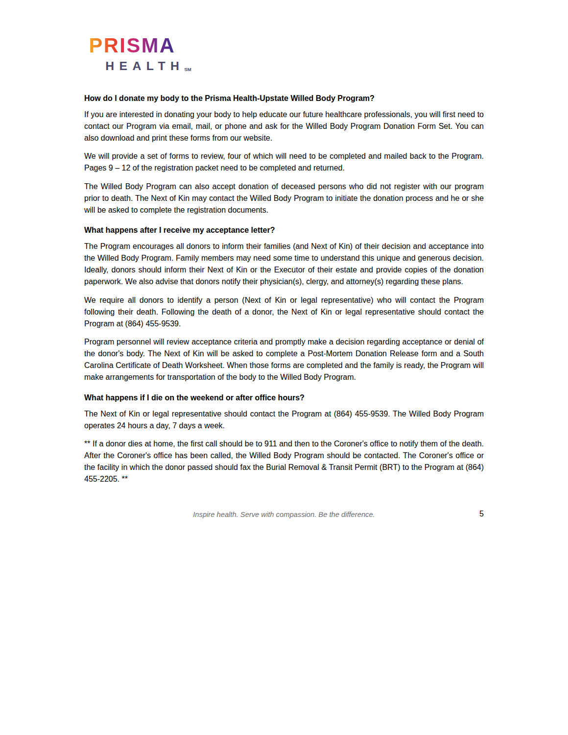PRISMA HEALTHSM
How do I donate my body to the Prisma Health-Upstate Willed Body Program?
If you are interested in donating your body to help educate our future healthcare professionals, you will first need to contact our Program via email, mail, or phone and ask for the Willed Body Program Donation Form Set. You can also download and print these forms from our website.
We will provide a set of forms to review, four of which will need to be completed and mailed back to the Program. Pages 9 – 12 of the registration packet need to be completed and returned.
The Willed Body Program can also accept donation of deceased persons who did not register with our program prior to death. The Next of Kin may contact the Willed Body Program to initiate the donation process and he or she will be asked to complete the registration documents.
What happens after I receive my acceptance letter?
The Program encourages all donors to inform their families (and Next of Kin) of their decision and acceptance into the Willed Body Program. Family members may need some time to understand this unique and generous decision. Ideally, donors should inform their Next of Kin or the Executor of their estate and provide copies of the donation paperwork. We also advise that donors notify their physician(s), clergy, and attorney(s) regarding these plans.
We require all donors to identify a person (Next of Kin or legal representative) who will contact the Program following their death. Following the death of a donor, the Next of Kin or legal representative should contact the Program at (864) 455-9539.
Program personnel will review acceptance criteria and promptly make a decision regarding acceptance or denial of the donor's body. The Next of Kin will be asked to complete a Post-Mortem Donation Release form and a South Carolina Certificate of Death Worksheet. When those forms are completed and the family is ready, the Program will make arrangements for transportation of the body to the Willed Body Program.
What happens if I die on the weekend or after office hours?
The Next of Kin or legal representative should contact the Program at (864) 455-9539. The Willed Body Program operates 24 hours a day, 7 days a week.
** If a donor dies at home, the first call should be to 911 and then to the Coroner's office to notify them of the death. After the Coroner's office has been called, the Willed Body Program should be contacted. The Coroner's office or the facility in which the donor passed should fax the Burial Removal & Transit Permit (BRT) to the Program at (864) 455-2205. **
Inspire health. Serve with compassion. Be the difference.
5